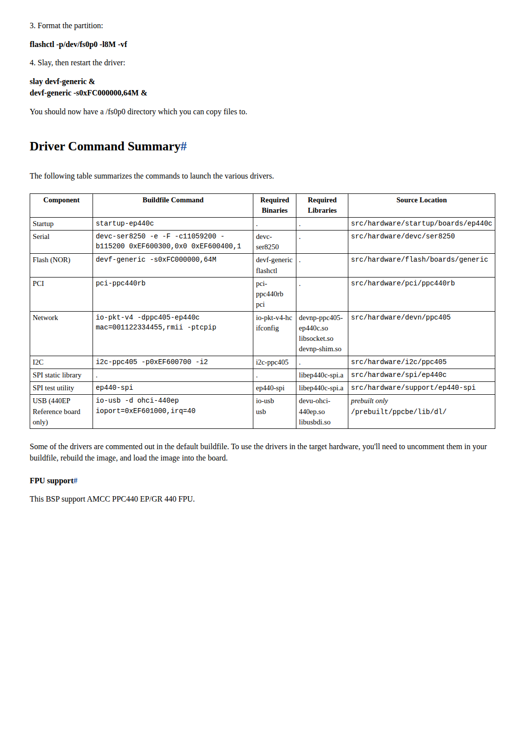3. Format the partition:
flashctl -p/dev/fs0p0 -l8M -vf
4. Slay, then restart the driver:
slay devf-generic &
devf-generic -s0xFC000000,64M &
You should now have a /fs0p0 directory which you can copy files to.
Driver Command Summary#
The following table summarizes the commands to launch the various drivers.
| Component | Buildfile Command | Required Binaries | Required Libraries | Source Location |
| --- | --- | --- | --- | --- |
| Startup | startup-ep440c | . | . | src/hardware/startup/boards/ep440c |
| Serial | devc-ser8250 -e -F -c11059200 -b115200 0xEF600300,0x0 0xEF600400,1 | devc-ser8250 | . | src/hardware/devc/ser8250 |
| Flash (NOR) | devf-generic -s0xFC000000,64M | devf-generic flashctl | . | src/hardware/flash/boards/generic |
| PCI | pci-ppc440rb | pci-ppc440rb pci | . | src/hardware/pci/ppc440rb |
| Network | io-pkt-v4 -dppc405-ep440c mac=001122334455,rmii -ptcpip | io-pkt-v4-hc ifconfig | devnp-ppc405-ep440c.so libsocket.so devnp-shim.so | src/hardware/devn/ppc405 |
| I2C | i2c-ppc405 -p0xEF600700 -i2 | i2c-ppc405 | . | src/hardware/i2c/ppc405 |
| SPI static library | . | . | libep440c-spi.a | src/hardware/spi/ep440c |
| SPI test utility | ep440-spi | ep440-spi | libep440c-spi.a | src/hardware/support/ep440-spi |
| USB (440EP Reference board only) | io-usb -d ohci-440ep ioport=0xEF601000,irq=40 | io-usb usb | devu-ohci-440ep.so libusbdi.so | prebuilt only /prebuilt/ppcbe/lib/dl/ |
Some of the drivers are commented out in the default buildfile. To use the drivers in the target hardware, you'll need to uncomment them in your buildfile, rebuild the image, and load the image into the board.
FPU support#
This BSP support AMCC PPC440 EP/GR 440 FPU.